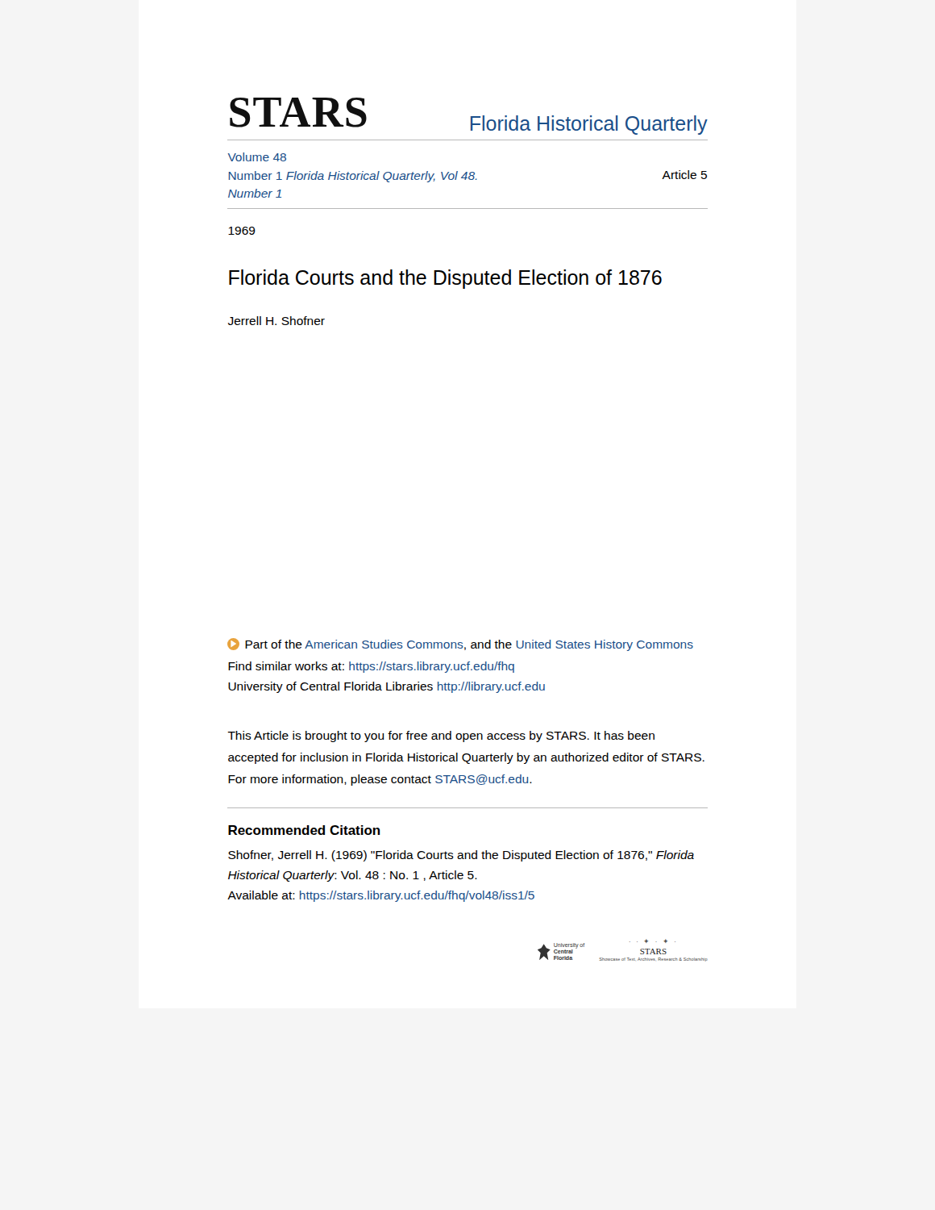STARS
Florida Historical Quarterly
Volume 48
Number 1 Florida Historical Quarterly, Vol 48.
Number 1
Article 5
1969
Florida Courts and the Disputed Election of 1876
Jerrell H. Shofner
Part of the American Studies Commons, and the United States History Commons
Find similar works at: https://stars.library.ucf.edu/fhq
University of Central Florida Libraries http://library.ucf.edu
This Article is brought to you for free and open access by STARS. It has been accepted for inclusion in Florida Historical Quarterly by an authorized editor of STARS. For more information, please contact STARS@ucf.edu.
Recommended Citation
Shofner, Jerrell H. (1969) "Florida Courts and the Disputed Election of 1876," Florida Historical Quarterly: Vol. 48 : No. 1 , Article 5.
Available at: https://stars.library.ucf.edu/fhq/vol48/iss1/5
University of
Central
Florida
· · ✦ · ✦ ·
STARS
Showcase of Text, Archives, Research & Scholarship